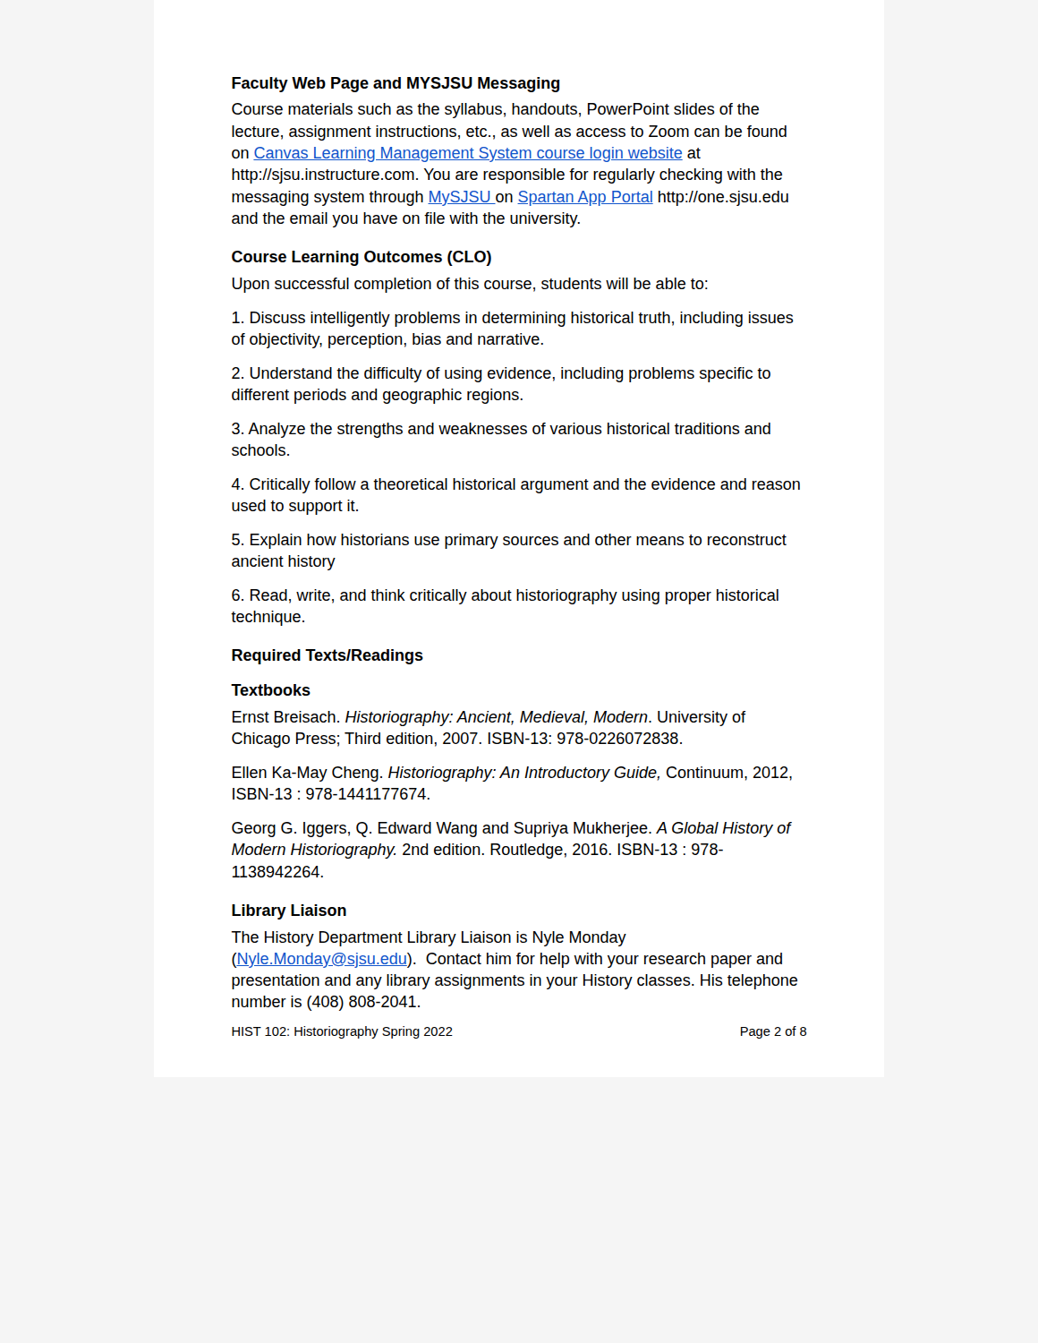Faculty Web Page and MYSJSU Messaging
Course materials such as the syllabus, handouts, PowerPoint slides of the lecture, assignment instructions, etc., as well as access to Zoom can be found on Canvas Learning Management System course login website at http://sjsu.instructure.com. You are responsible for regularly checking with the messaging system through MySJSU on Spartan App Portal http://one.sjsu.edu and the email you have on file with the university.
Course Learning Outcomes (CLO)
Upon successful completion of this course, students will be able to:
1. Discuss intelligently problems in determining historical truth, including issues of objectivity, perception, bias and narrative.
2. Understand the difficulty of using evidence, including problems specific to different periods and geographic regions.
3. Analyze the strengths and weaknesses of various historical traditions and schools.
4. Critically follow a theoretical historical argument and the evidence and reason used to support it.
5. Explain how historians use primary sources and other means to reconstruct ancient history
6. Read, write, and think critically about historiography using proper historical technique.
Required Texts/Readings
Textbooks
Ernst Breisach. Historiography: Ancient, Medieval, Modern. University of Chicago Press; Third edition, 2007. ISBN-13: 978-0226072838.
Ellen Ka-May Cheng. Historiography: An Introductory Guide, Continuum, 2012, ISBN-13 : 978-1441177674.
Georg G. Iggers, Q. Edward Wang and Supriya Mukherjee. A Global History of Modern Historiography. 2nd edition. Routledge, 2016. ISBN-13 : 978-1138942264.
Library Liaison
The History Department Library Liaison is Nyle Monday (Nyle.Monday@sjsu.edu). Contact him for help with your research paper and presentation and any library assignments in your History classes. His telephone number is (408) 808-2041.
HIST 102: Historiography Spring 2022 Page 2 of 8